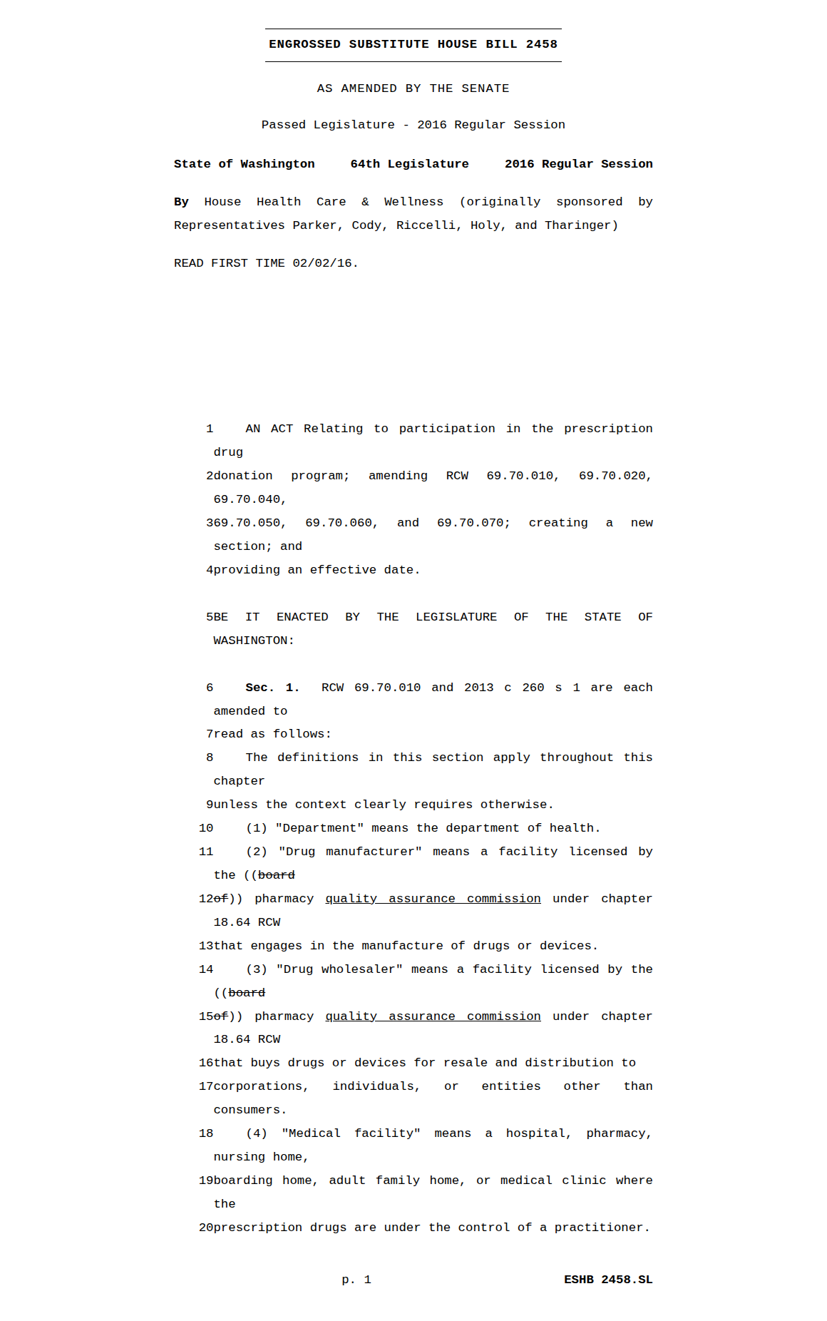ENGROSSED SUBSTITUTE HOUSE BILL 2458
AS AMENDED BY THE SENATE
Passed Legislature - 2016 Regular Session
State of Washington 64th Legislature 2016 Regular Session
By House Health Care & Wellness (originally sponsored by Representatives Parker, Cody, Riccelli, Holy, and Tharinger)
READ FIRST TIME 02/02/16.
| 1 | AN ACT Relating to participation in the prescription drug |
| 2 | donation program; amending RCW 69.70.010, 69.70.020, 69.70.040, |
| 3 | 69.70.050, 69.70.060, and 69.70.070; creating a new section; and |
| 4 | providing an effective date. |
| 5 | BE IT ENACTED BY THE LEGISLATURE OF THE STATE OF WASHINGTON: |
| 6 | Sec. 1. RCW 69.70.010 and 2013 c 260 s 1 are each amended to |
| 7 | read as follows: |
| 8 | The definitions in this section apply throughout this chapter |
| 9 | unless the context clearly requires otherwise. |
| 10 | (1) "Department" means the department of health. |
| 11 | (2) "Drug manufacturer" means a facility licensed by the (( board |
| 12 | of )) pharmacy quality assurance commission under chapter 18.64 RCW |
| 13 | that engages in the manufacture of drugs or devices. |
| 14 | (3) "Drug wholesaler" means a facility licensed by the (( board |
| 15 | of )) pharmacy quality assurance commission under chapter 18.64 RCW |
| 16 | that buys drugs or devices for resale and distribution to |
| 17 | corporations, individuals, or entities other than consumers. |
| 18 | (4) "Medical facility" means a hospital, pharmacy, nursing home, |
| 19 | boarding home, adult family home, or medical clinic where the |
| 20 | prescription drugs are under the control of a practitioner. |
p. 1 ESHB 2458.SL